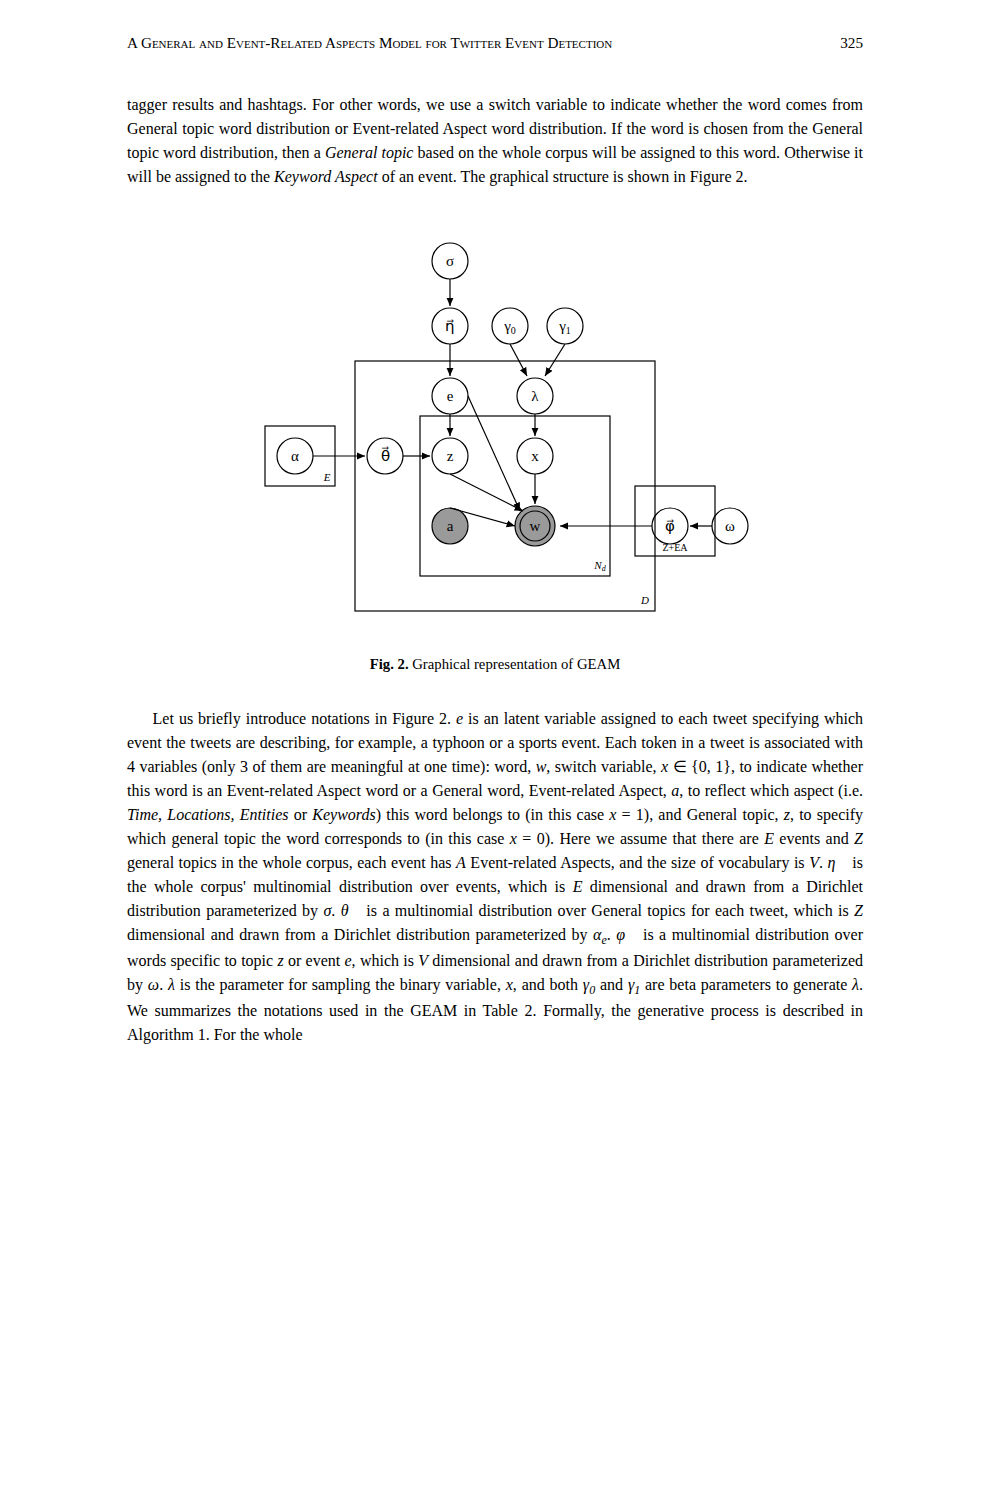A General and Event-Related Aspects Model for Twitter Event Detection 325
tagger results and hashtags. For other words, we use a switch variable to indicate whether the word comes from General topic word distribution or Event-related Aspect word distribution. If the word is chosen from the General topic word distribution, then a General topic based on the whole corpus will be assigned to this word. Otherwise it will be assigned to the Keyword Aspect of an event. The graphical structure is shown in Figure 2.
Graphical representation of GEAM A plate diagram showing nodes sigma, eta, gamma-0, gamma-1, e, lambda, alpha, theta, z, x, a, w, phi, omega, with plates labelled E, N_d, D, and Z+EA. σ η⃗ γ0 γ1 e λ α θ⃗ z x a w φ⃗ ω E Nd D Z+EA
Fig. 2. Graphical representation of GEAM
Let us briefly introduce notations in Figure 2. e is an latent variable assigned to each tweet specifying which event the tweets are describing, for example, a typhoon or a sports event. Each token in a tweet is associated with 4 variables (only 3 of them are meaningful at one time): word, w, switch variable, x ∈ {0, 1}, to indicate whether this word is an Event-related Aspect word or a General word, Event-related Aspect, a, to reflect which aspect (i.e. Time, Locations, Entities or Keywords) this word belongs to (in this case x = 1), and General topic, z, to specify which general topic the word corresponds to (in this case x = 0). Here we assume that there are E events and Z general topics in the whole corpus, each event has A Event-related Aspects, and the size of vocabulary is V. η⃗ is the whole corpus' multinomial distribution over events, which is E dimensional and drawn from a Dirichlet distribution parameterized by σ. θ⃗ is a multinomial distribution over General topics for each tweet, which is Z dimensional and drawn from a Dirichlet distribution parameterized by αe. φ⃗ is a multinomial distribution over words specific to topic z or event e, which is V dimensional and drawn from a Dirichlet distribution parameterized by ω. λ is the parameter for sampling the binary variable, x, and both γ0 and γ1 are beta parameters to generate λ. We summarizes the notations used in the GEAM in Table 2. Formally, the generative process is described in Algorithm 1. For the whole